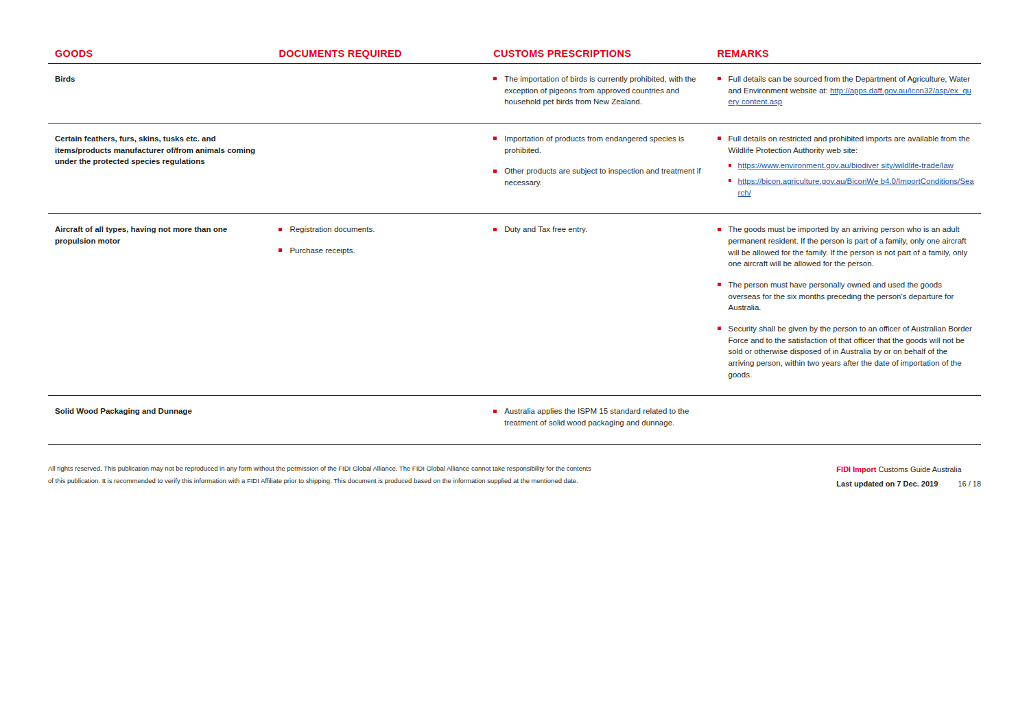| GOODS | DOCUMENTS REQUIRED | CUSTOMS PRESCRIPTIONS | REMARKS |
| --- | --- | --- | --- |
| Birds | | The importation of birds is currently prohibited, with the exception of pigeons from approved countries and household pet birds from New Zealand. | Full details can be sourced from the Department of Agriculture, Water and Environment website at: http://apps.daff.gov.au/icon32/asp/ex_query content.asp |
| Certain feathers, furs, skins, tusks etc. and items/products manufacturer of/from animals coming under the protected species regulations | | Importation of products from endangered species is prohibited. Other products are subject to inspection and treatment if necessary. | Full details on restricted and prohibited imports are available from the Wildlife Protection Authority web site: https://www.environment.gov.au/biodiver sity/wildlife-trade/law https://bicon.agriculture.gov.au/BiconWe b4.0/ImportConditions/Search/ |
| Aircraft of all types, having not more than one propulsion motor | Registration documents. Purchase receipts. | Duty and Tax free entry. | The goods must be imported by an arriving person who is an adult permanent resident. If the person is part of a family, only one aircraft will be allowed for the family. If the person is not part of a family, only one aircraft will be allowed for the person. The person must have personally owned and used the goods overseas for the six months preceding the person's departure for Australia. Security shall be given by the person to an officer of Australian Border Force and to the satisfaction of that officer that the goods will not be sold or otherwise disposed of in Australia by or on behalf of the arriving person, within two years after the date of importation of the goods. |
| Solid Wood Packaging and Dunnage | | Australia applies the ISPM 15 standard related to the treatment of solid wood packaging and dunnage. | |
All rights reserved. This publication may not be reproduced in any form without the permission of the FIDI Global Alliance. The FIDI Global Alliance cannot take responsibility for the contents
of this publication. It is recommended to verify this information with a FIDI Affiliate prior to shipping. This document is produced based on the information supplied at the mentioned date.
FIDI Import Customs Guide Australia
Last updated on 7 Dec. 2019 16 / 18